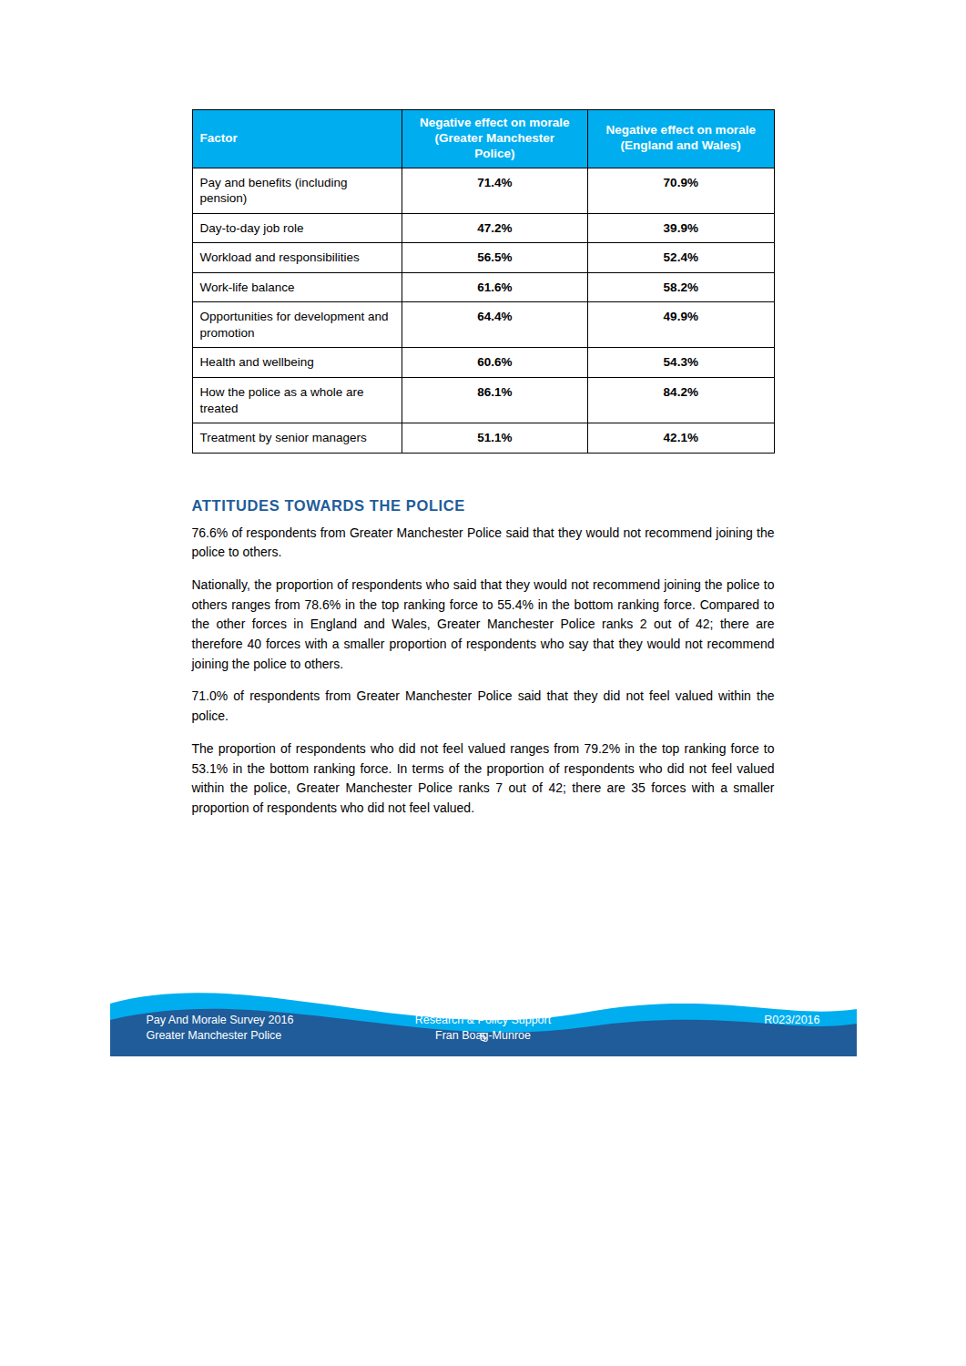| Factor | Negative effect on morale (Greater Manchester Police) | Negative effect on morale (England and Wales) |
| --- | --- | --- |
| Pay and benefits (including pension) | 71.4% | 70.9% |
| Day-to-day job role | 47.2% | 39.9% |
| Workload and responsibilities | 56.5% | 52.4% |
| Work-life balance | 61.6% | 58.2% |
| Opportunities for development and promotion | 64.4% | 49.9% |
| Health and wellbeing | 60.6% | 54.3% |
| How the police as a whole are treated | 86.1% | 84.2% |
| Treatment by senior managers | 51.1% | 42.1% |
ATTITUDES TOWARDS THE POLICE
76.6% of respondents from Greater Manchester Police said that they would not recommend joining the police to others.
Nationally, the proportion of respondents who said that they would not recommend joining the police to others ranges from 78.6% in the top ranking force to 55.4% in the bottom ranking force. Compared to the other forces in England and Wales, Greater Manchester Police ranks 2 out of 42; there are therefore 40 forces with a smaller proportion of respondents who say that they would not recommend joining the police to others.
71.0% of respondents from Greater Manchester Police said that they did not feel valued within the police.
The proportion of respondents who did not feel valued ranges from 79.2% in the top ranking force to 53.1% in the bottom ranking force. In terms of the proportion of respondents who did not feel valued within the police, Greater Manchester Police ranks 7 out of 42; there are 35 forces with a smaller proportion of respondents who did not feel valued.
Pay And Morale Survey 2016 Greater Manchester Police
Research & Policy Support Fran Boag-Munroe
R023/2016
5